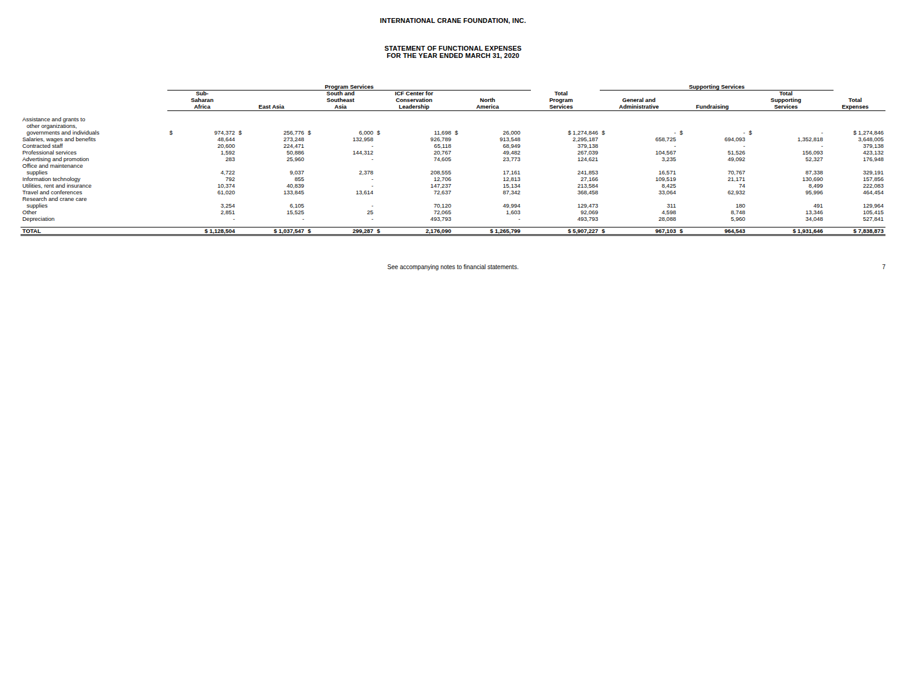INTERNATIONAL CRANE FOUNDATION, INC.
STATEMENT OF FUNCTIONAL EXPENSES
FOR THE YEAR ENDED MARCH 31, 2020
| | Program Services | | Supporting Services | |
| --- | --- | --- | --- | --- |
| | Sub- Saharan Africa | East Asia | South and Southeast Asia | ICF Center for Conservation Leadership | North America | Total Program Services | General and Administrative | Fundraising | Total Supporting Services | Total Expenses |
| Assistance and grants to | |
| other organizations, | |
| governments and individuals | $ | 974,372 | $ | 256,776 | $ | 6,000 | $ | 11,698 | $ | 26,000 | | $ 1,274,846 | $ | - | $ | - | $ | - | | $ 1,274,846 |
| Salaries, wages and benefits | | 48,644 | | 273,248 | | 132,958 | | 926,789 | | 913,548 | | 2,295,187 | | 658,725 | | 694,093 | | 1,352,818 | | 3,648,005 |
| Contracted staff | | 20,600 | | 224,471 | | - | | 65,118 | | 68,949 | | 379,138 | | - | | - | | - | | 379,138 |
| Professional services | | 1,592 | | 50,886 | | 144,312 | | 20,767 | | 49,482 | | 267,039 | | 104,567 | | 51,526 | | 156,093 | | 423,132 |
| Advertising and promotion | | 283 | | 25,960 | | - | | 74,605 | | 23,773 | | 124,621 | | 3,235 | | 49,092 | | 52,327 | | 176,948 |
| Office and maintenance | |
| supplies | | 4,722 | | 9,037 | | 2,378 | | 208,555 | | 17,161 | | 241,853 | | 16,571 | | 70,767 | | 87,338 | | 329,191 |
| Information technology | | 792 | | 855 | | - | | 12,706 | | 12,813 | | 27,166 | | 109,519 | | 21,171 | | 130,690 | | 157,856 |
| Utilities, rent and insurance | | 10,374 | | 40,839 | | - | | 147,237 | | 15,134 | | 213,584 | | 8,425 | | 74 | | 8,499 | | 222,083 |
| Travel and conferences | | 61,020 | | 133,845 | | 13,614 | | 72,637 | | 87,342 | | 368,458 | | 33,064 | | 62,932 | | 95,996 | | 464,454 |
| Research and crane care | |
| supplies | | 3,254 | | 6,105 | | - | | 70,120 | | 49,994 | | 129,473 | | 311 | | 180 | | 491 | | 129,964 |
| Other | | 2,851 | | 15,525 | | 25 | | 72,065 | | 1,603 | | 92,069 | | 4,598 | | 8,748 | | 13,346 | | 105,415 |
| Depreciation | | - | | - | | - | | 493,793 | | - | | 493,793 | | 28,088 | | 5,960 | | 34,048 | | 527,841 |
| TOTAL | | $ 1,128,504 | | $ 1,037,547 | $ | 299,287 | $ | 2,176,090 | | $ 1,265,799 | | $ 5,907,227 | $ | 967,103 | $ | 964,543 | | $ 1,931,646 | | $ 7,838,873 |
See accompanying notes to financial statements. 7